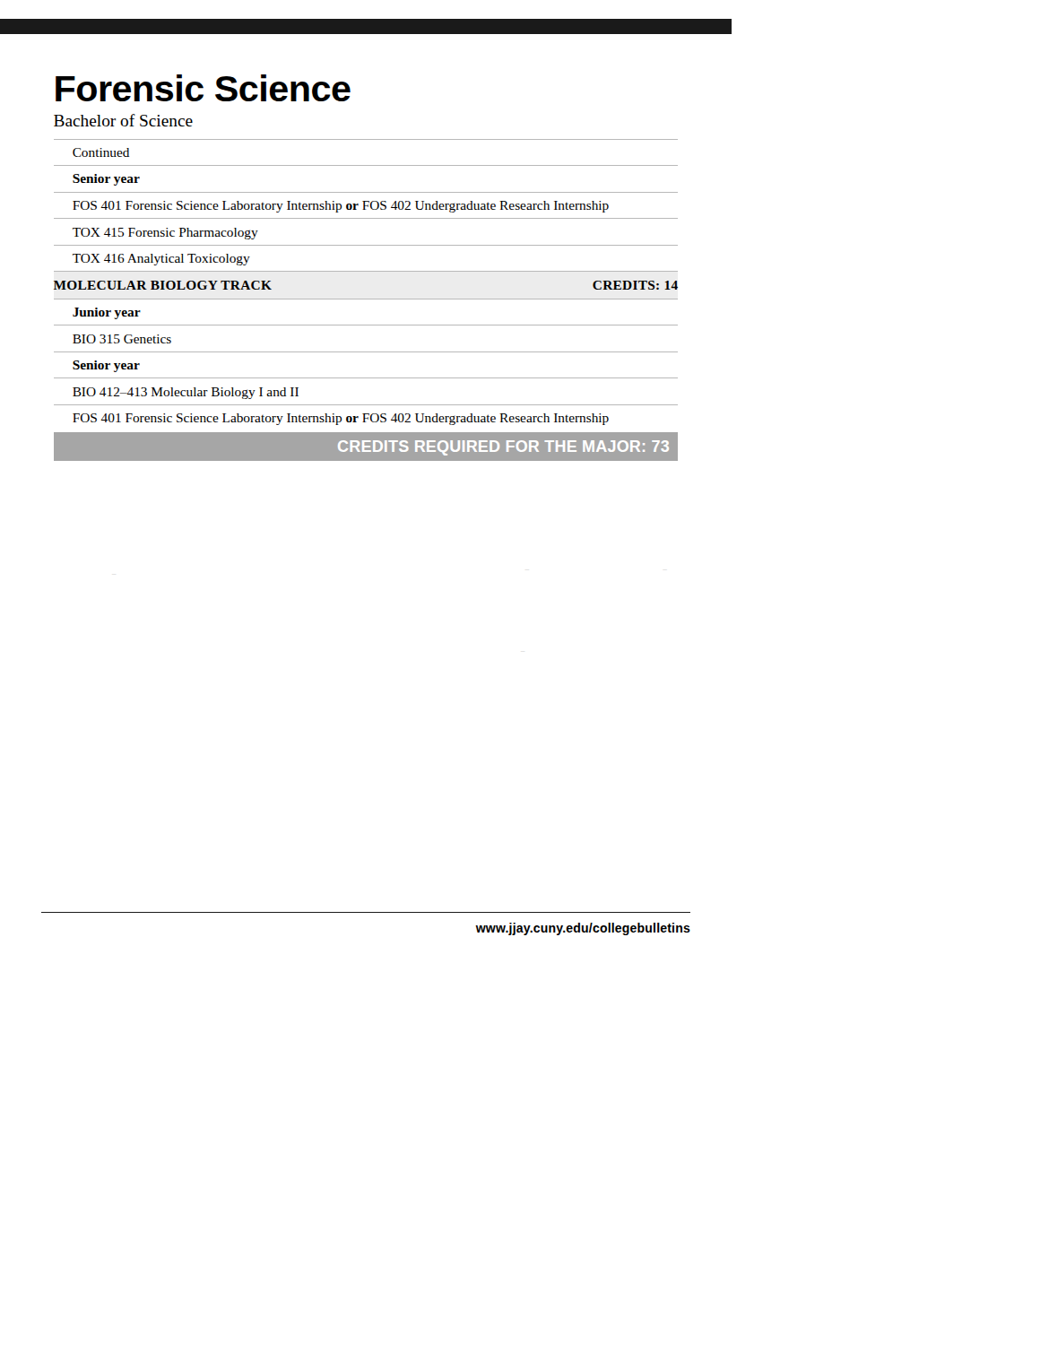Forensic Science
Bachelor of Science
| Continued |
| Senior year |
| FOS 401 Forensic Science Laboratory Internship or FOS 402 Undergraduate Research Internship |
| TOX 415 Forensic Pharmacology |
| TOX 416 Analytical Toxicology |
| MOLECULAR BIOLOGY TRACK | CREDITS: 14 |
| Junior year |
| BIO 315 Genetics |
| Senior year |
| BIO 412–413 Molecular Biology I and II |
| FOS 401 Forensic Science Laboratory Internship or FOS 402 Undergraduate Research Internship |
CREDITS REQUIRED FOR THE MAJOR: 73
– – – –
www.jjay.cuny.edu/collegebulletins